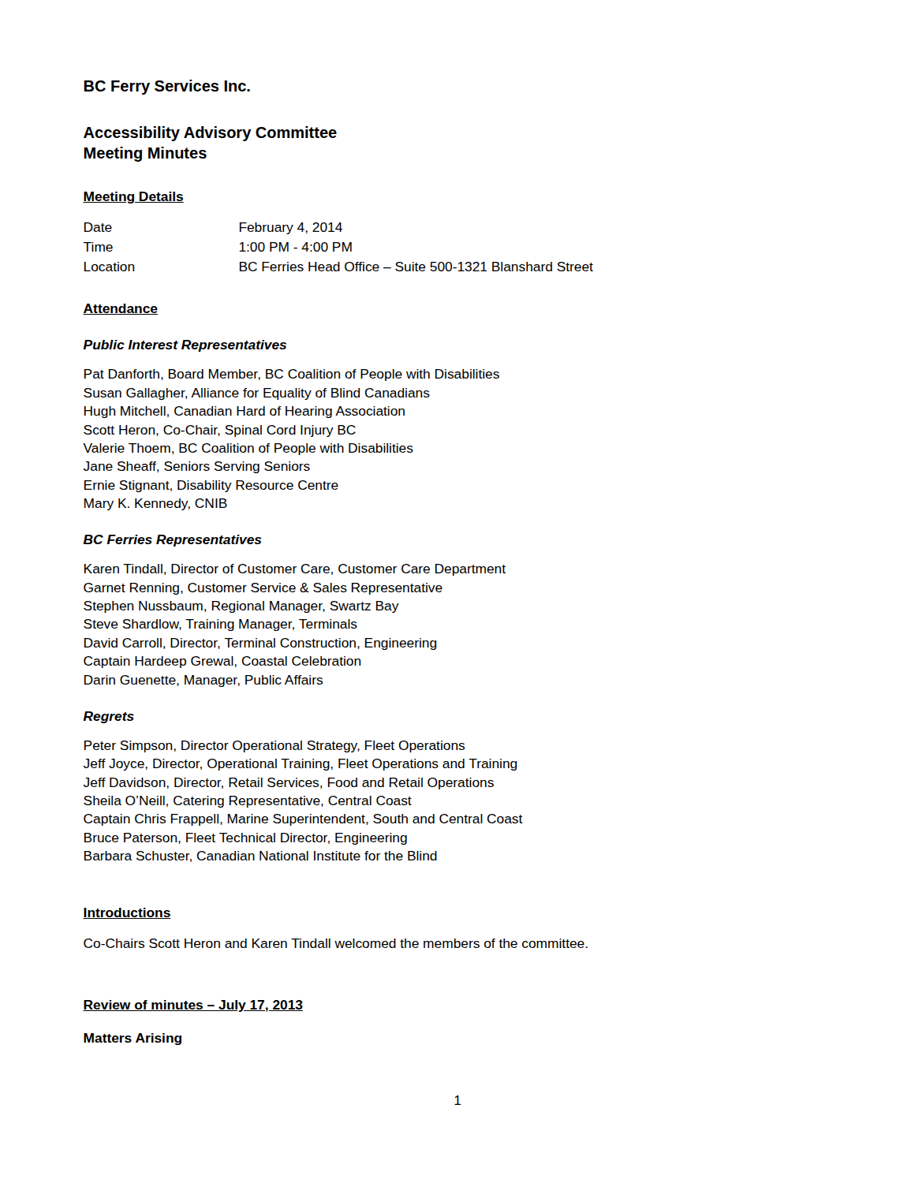BC Ferry Services Inc.
Accessibility Advisory Committee
Meeting Minutes
Meeting Details
| Date | February 4, 2014 |
| Time | 1:00 PM - 4:00 PM |
| Location | BC Ferries Head Office – Suite 500-1321 Blanshard Street |
Attendance
Public Interest Representatives
Pat Danforth, Board Member, BC Coalition of People with Disabilities
Susan Gallagher, Alliance for Equality of Blind Canadians
Hugh Mitchell, Canadian Hard of Hearing Association
Scott Heron, Co-Chair, Spinal Cord Injury BC
Valerie Thoem, BC Coalition of People with Disabilities
Jane Sheaff, Seniors Serving Seniors
Ernie Stignant, Disability Resource Centre
Mary K. Kennedy, CNIB
BC Ferries Representatives
Karen Tindall, Director of Customer Care, Customer Care Department
Garnet Renning, Customer Service & Sales Representative
Stephen Nussbaum, Regional Manager, Swartz Bay
Steve Shardlow, Training Manager, Terminals
David Carroll, Director, Terminal Construction, Engineering
Captain Hardeep Grewal, Coastal Celebration
Darin Guenette, Manager, Public Affairs
Regrets
Peter Simpson, Director Operational Strategy, Fleet Operations
Jeff Joyce, Director, Operational Training, Fleet Operations and Training
Jeff Davidson, Director, Retail Services, Food and Retail Operations
Sheila O’Neill, Catering Representative, Central Coast
Captain Chris Frappell, Marine Superintendent, South and Central Coast
Bruce Paterson, Fleet Technical Director, Engineering
Barbara Schuster, Canadian National Institute for the Blind
Introductions
Co-Chairs Scott Heron and Karen Tindall welcomed the members of the committee.
Review of minutes – July 17, 2013
Matters Arising
1